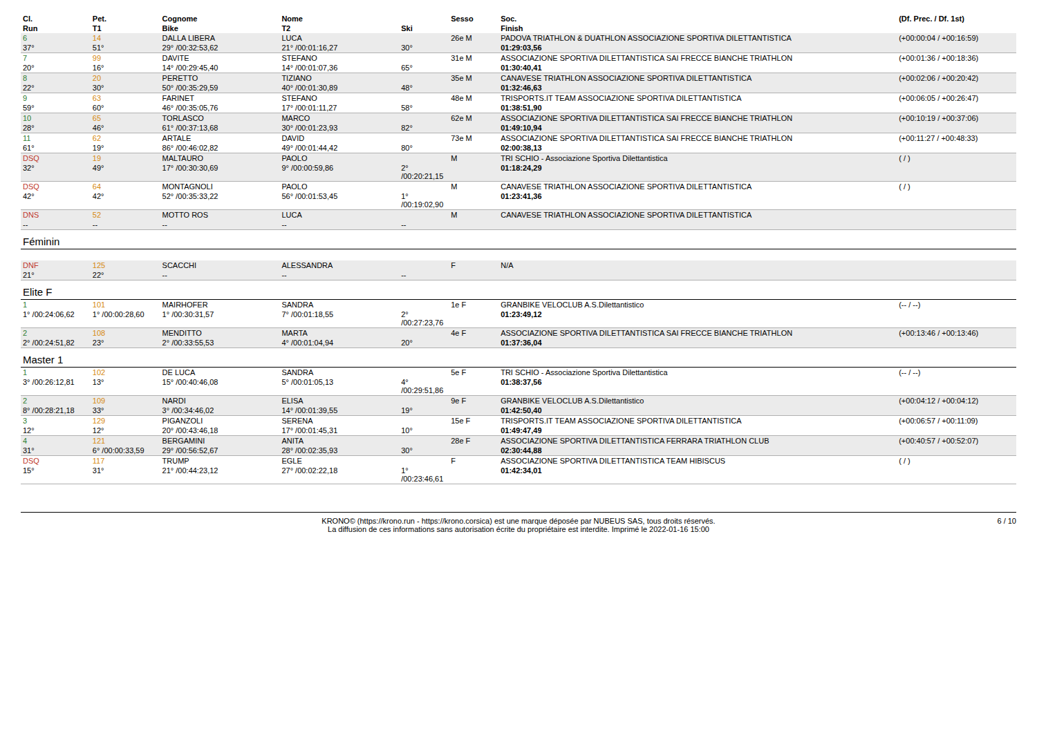| Cl. | Pet. | Cognome | Nome | | Sesso | Soc. | (Df. Prec. / Df. 1st) |
| --- | --- | --- | --- | --- | --- | --- | --- |
| Run | T1 | Bike | T2 | Ski | | Finish | |
| 6 | 14 | DALLA LIBERA | LUCA | | 26e M | PADOVA TRIATHLON & DUATHLON ASSOCIAZIONE SPORTIVA DILETTANTISTICA | (+00:00:04 / +00:16:59) |
| 37° | 51° | 29° /00:32:53,62 | 21° /00:01:16,27 | 30° | | 01:29:03,56 | |
| 7 | 99 | DAVITE | STEFANO | | 31e M | ASSOCIAZIONE SPORTIVA DILETTANTISTICA SAI FRECCE BIANCHE TRIATHLON | (+00:01:36 / +00:18:36) |
| 20° | 16° | 14° /00:29:45,40 | 14° /00:01:07,36 | 65° | | 01:30:40,41 | |
| 8 | 20 | PERETTO | TIZIANO | | 35e M | CANAVESE TRIATHLON ASSOCIAZIONE SPORTIVA DILETTANTISTICA | (+00:02:06 / +00:20:42) |
| 22° | 30° | 50° /00:35:29,59 | 40° /00:01:30,89 | 48° | | 01:32:46,63 | |
| 9 | 63 | FARINET | STEFANO | | 48e M | TRISPORTS.IT TEAM ASSOCIAZIONE SPORTIVA DILETTANTISTICA | (+00:06:05 / +00:26:47) |
| 59° | 60° | 46° /00:35:05,76 | 17° /00:01:11,27 | 58° | | 01:38:51,90 | |
| 10 | 65 | TORLASCO | MARCO | | 62e M | ASSOCIAZIONE SPORTIVA DILETTANTISTICA SAI FRECCE BIANCHE TRIATHLON | (+00:10:19 / +00:37:06) |
| 28° | 46° | 61° /00:37:13,68 | 30° /00:01:23,93 | 82° | | 01:49:10,94 | |
| 11 | 62 | ARTALE | DAVID | | 73e M | ASSOCIAZIONE SPORTIVA DILETTANTISTICA SAI FRECCE BIANCHE TRIATHLON | (+00:11:27 / +00:48:33) |
| 61° | 19° | 86° /00:46:02,82 | 49° /00:01:44,42 | 80° | | 02:00:38,13 | |
| DSQ | 19 | MALTAURO | PAOLO | | M | TRI SCHIO - Associazione Sportiva Dilettantistica | ( / ) |
| 32° | 49° | 17° /00:30:30,69 | 9° /00:00:59,86 | 2° /00:20:21,15 | | 01:18:24,29 | |
| DSQ | 64 | MONTAGNOLI | PAOLO | | M | CANAVESE TRIATHLON ASSOCIAZIONE SPORTIVA DILETTANTISTICA | ( / ) |
| 42° | 42° | 52° /00:35:33,22 | 56° /00:01:53,45 | 1° /00:19:02,90 | | 01:23:41,36 | |
| DNS | 52 | MOTTO ROS | LUCA | | M | CANAVESE TRIATHLON ASSOCIAZIONE SPORTIVA DILETTANTISTICA | |
| -- | -- | -- | -- | -- | | | |
| Féminin |
| DNF | 125 | SCACCHI | ALESSANDRA | | F | N/A | |
| 21° | 22° | -- | -- | -- | | | |
| Elite F |
| 1 | 101 | MAIRHOFER | SANDRA | | 1e F | GRANBIKE VELOCLUB A.S.Dilettantistico | (-- / --) |
| 1° /00:24:06,62 | 1° /00:00:28,60 | 1° /00:30:31,57 | 7° /00:01:18,55 | 2° /00:27:23,76 | | 01:23:49,12 | |
| 2 | 108 | MENDITTO | MARTA | | 4e F | ASSOCIAZIONE SPORTIVA DILETTANTISTICA SAI FRECCE BIANCHE TRIATHLON | (+00:13:46 / +00:13:46) |
| 2° /00:24:51,82 | 23° | 2° /00:33:55,53 | 4° /00:01:04,94 | 20° | | 01:37:36,04 | |
| Master 1 |
| 1 | 102 | DE LUCA | SANDRA | | 5e F | TRI SCHIO - Associazione Sportiva Dilettantistica | (-- / --) |
| 3° /00:26:12,81 | 13° | 15° /00:40:46,08 | 5° /00:01:05,13 | 4° /00:29:51,86 | | 01:38:37,56 | |
| 2 | 109 | NARDI | ELISA | | 9e F | GRANBIKE VELOCLUB A.S.Dilettantistico | (+00:04:12 / +00:04:12) |
| 8° /00:28:21,18 | 33° | 3° /00:34:46,02 | 14° /00:01:39,55 | 19° | | 01:42:50,40 | |
| 3 | 129 | PIGANZOLI | SERENA | | 15e F | TRISPORTS.IT TEAM ASSOCIAZIONE SPORTIVA DILETTANTISTICA | (+00:06:57 / +00:11:09) |
| 12° | 12° | 20° /00:43:46,18 | 17° /00:01:45,31 | 10° | | 01:49:47,49 | |
| 4 | 121 | BERGAMINI | ANITA | | 28e F | ASSOCIAZIONE SPORTIVA DILETTANTISTICA FERRARA TRIATHLON CLUB | (+00:40:57 / +00:52:07) |
| 31° | 6° /00:00:33,59 | 29° /00:56:52,67 | 28° /00:02:35,93 | 30° | | 02:30:44,88 | |
| DSQ | 117 | TRUMP | EGLE | | F | ASSOCIAZIONE SPORTIVA DILETTANTISTICA TEAM HIBISCUS | ( / ) |
| 15° | 31° | 21° /00:44:23,12 | 27° /00:02:22,18 | 1° /00:23:46,61 | | 01:42:34,01 | |
KRONO© (https://krono.run - https://krono.corsica) est une marque déposée par NUBEUS SAS, tous droits réservés.
La diffusion de ces informations sans autorisation écrite du propriétaire est interdite. Imprimé le 2022-01-16 15:00 6 / 10